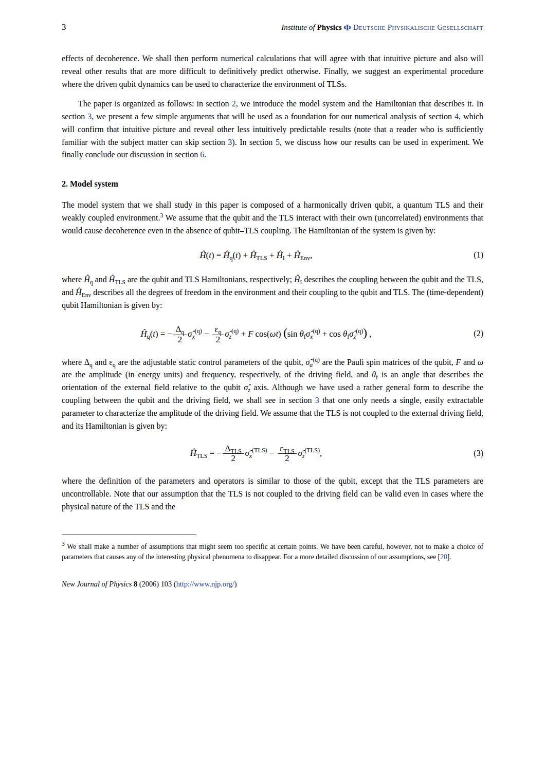3
Institute of Physics Φ Deutsche Physikalische Gesellschaft
effects of decoherence. We shall then perform numerical calculations that will agree with that intuitive picture and also will reveal other results that are more difficult to definitively predict otherwise. Finally, we suggest an experimental procedure where the driven qubit dynamics can be used to characterize the environment of TLSs.
The paper is organized as follows: in section 2, we introduce the model system and the Hamiltonian that describes it. In section 3, we present a few simple arguments that will be used as a foundation for our numerical analysis of section 4, which will confirm that intuitive picture and reveal other less intuitively predictable results (note that a reader who is sufficiently familiar with the subject matter can skip section 3). In section 5, we discuss how our results can be used in experiment. We finally conclude our discussion in section 6.
2. Model system
The model system that we shall study in this paper is composed of a harmonically driven qubit, a quantum TLS and their weakly coupled environment.3 We assume that the qubit and the TLS interact with their own (uncorrelated) environments that would cause decoherence even in the absence of qubit–TLS coupling. The Hamiltonian of the system is given by:
Ĥ(t) = Ĥq(t) + ĤTLS + ĤI + ĤEnv,
(1)
where Ĥq and ĤTLS are the qubit and TLS Hamiltonians, respectively; ĤI describes the coupling between the qubit and the TLS, and ĤEnv describes all the degrees of freedom in the environment and their coupling to the qubit and TLS. The (time-dependent) qubit Hamiltonian is given by:
Ĥq(t) = −Δq 2 σ̂x(q) − εq 2 σ̂z(q) + F cos(ωt) (sin θfσ̂x(q) + cos θfσ̂z(q)) ,
(2)
where Δq and εq are the adjustable static control parameters of the qubit, σ̂α(q) are the Pauli spin matrices of the qubit, F and ω are the amplitude (in energy units) and frequency, respectively, of the driving field, and θf is an angle that describes the orientation of the external field relative to the qubit σ̂z axis. Although we have used a rather general form to describe the coupling between the qubit and the driving field, we shall see in section 3 that one only needs a single, easily extractable parameter to characterize the amplitude of the driving field. We assume that the TLS is not coupled to the external driving field, and its Hamiltonian is given by:
ĤTLS = −ΔTLS 2 σ̂x(TLS) − εTLS 2 σ̂z(TLS),
(3)
where the definition of the parameters and operators is similar to those of the qubit, except that the TLS parameters are uncontrollable. Note that our assumption that the TLS is not coupled to the driving field can be valid even in cases where the physical nature of the TLS and the
3 We shall make a number of assumptions that might seem too specific at certain points. We have been careful, however, not to make a choice of parameters that causes any of the interesting physical phenomena to disappear. For a more detailed discussion of our assumptions, see [20].
New Journal of Physics 8 (2006) 103 (http://www.njp.org/)